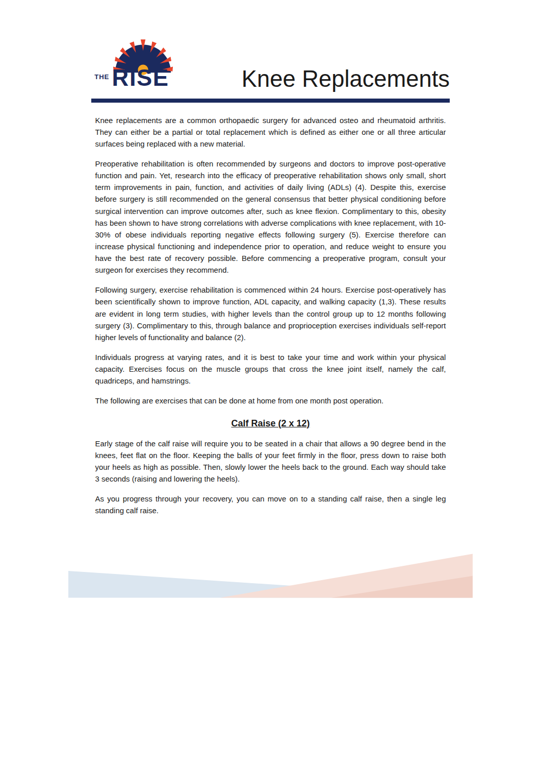THE RISE
Knee Replacements
Knee replacements are a common orthopaedic surgery for advanced osteo and rheumatoid arthritis. They can either be a partial or total replacement which is defined as either one or all three articular surfaces being replaced with a new material.
Preoperative rehabilitation is often recommended by surgeons and doctors to improve post-operative function and pain. Yet, research into the efficacy of preoperative rehabilitation shows only small, short term improvements in pain, function, and activities of daily living (ADLs) (4). Despite this, exercise before surgery is still recommended on the general consensus that better physical conditioning before surgical intervention can improve outcomes after, such as knee flexion. Complimentary to this, obesity has been shown to have strong correlations with adverse complications with knee replacement, with 10-30% of obese individuals reporting negative effects following surgery (5). Exercise therefore can increase physical functioning and independence prior to operation, and reduce weight to ensure you have the best rate of recovery possible. Before commencing a preoperative program, consult your surgeon for exercises they recommend.
Following surgery, exercise rehabilitation is commenced within 24 hours. Exercise post-operatively has been scientifically shown to improve function, ADL capacity, and walking capacity (1,3). These results are evident in long term studies, with higher levels than the control group up to 12 months following surgery (3). Complimentary to this, through balance and proprioception exercises individuals self-report higher levels of functionality and balance (2).
Individuals progress at varying rates, and it is best to take your time and work within your physical capacity. Exercises focus on the muscle groups that cross the knee joint itself, namely the calf, quadriceps, and hamstrings.
The following are exercises that can be done at home from one month post operation.
Calf Raise (2 x 12)
Early stage of the calf raise will require you to be seated in a chair that allows a 90 degree bend in the knees, feet flat on the floor. Keeping the balls of your feet firmly in the floor, press down to raise both your heels as high as possible. Then, slowly lower the heels back to the ground. Each way should take 3 seconds (raising and lowering the heels).
As you progress through your recovery, you can move on to a standing calf raise, then a single leg standing calf raise.